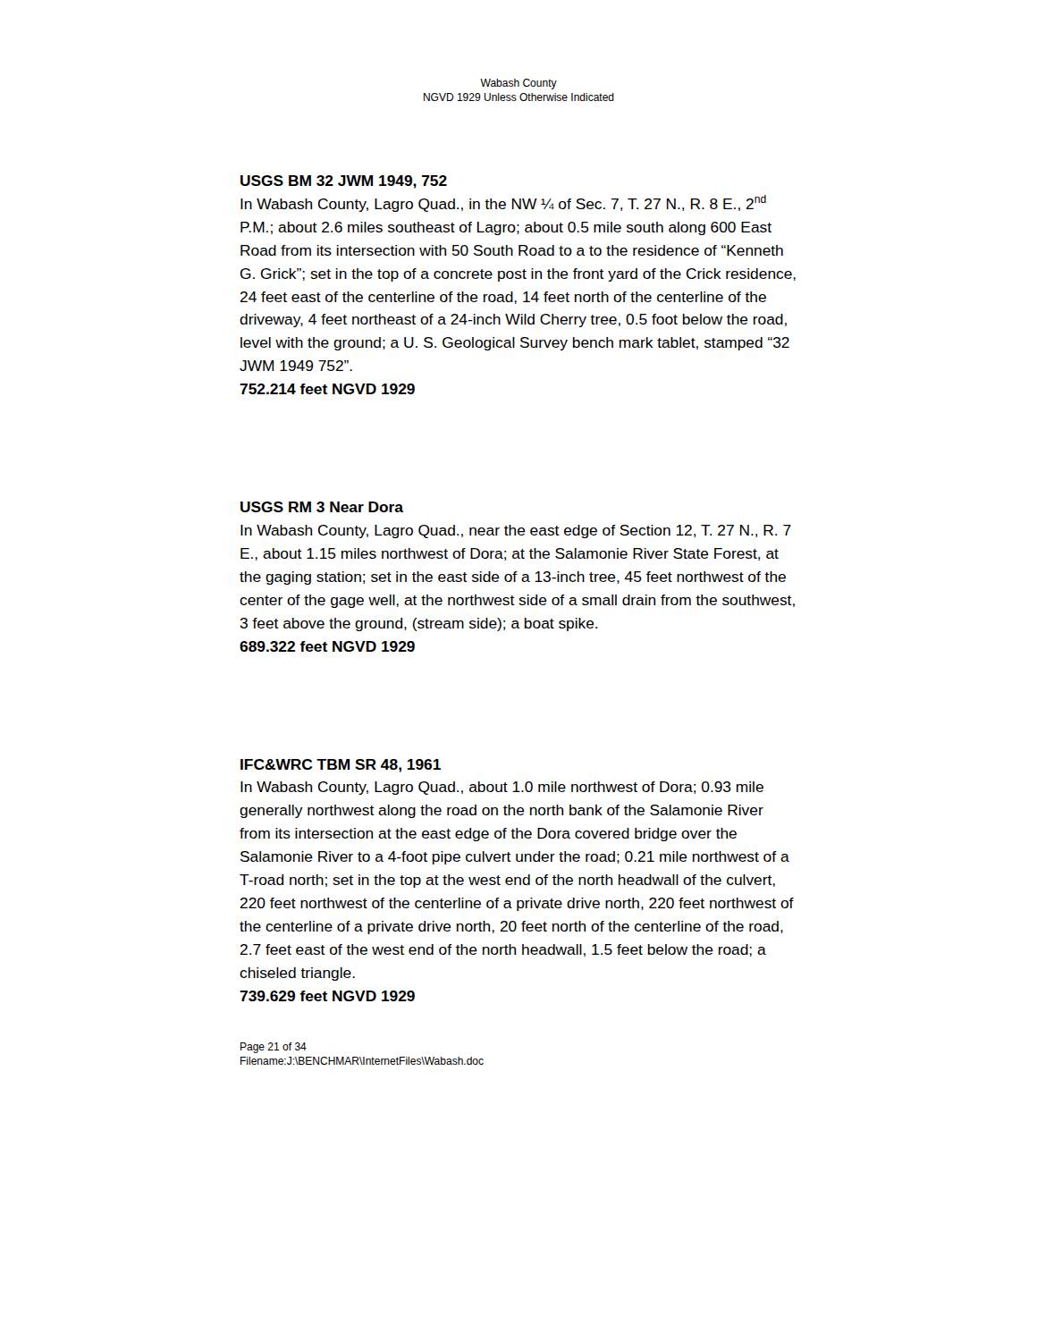Wabash County
NGVD 1929 Unless Otherwise Indicated
USGS BM 32 JWM 1949, 752
In Wabash County, Lagro Quad., in the NW ¼ of Sec. 7, T. 27 N., R. 8 E., 2nd P.M.; about 2.6 miles southeast of Lagro; about 0.5 mile south along 600 East Road from its intersection with 50 South Road to a to the residence of “Kenneth G. Grick”; set in the top of a concrete post in the front yard of the Crick residence, 24 feet east of the centerline of the road, 14 feet north of the centerline of the driveway, 4 feet northeast of a 24-inch Wild Cherry tree, 0.5 foot below the road, level with the ground; a U. S. Geological Survey bench mark tablet, stamped “32 JWM 1949 752”.
752.214 feet NGVD 1929
USGS RM 3 Near Dora
In Wabash County, Lagro Quad., near the east edge of Section 12, T. 27 N., R. 7 E., about 1.15 miles northwest of Dora; at the Salamonie River State Forest, at the gaging station; set in the east side of a 13-inch tree, 45 feet northwest of the center of the gage well, at the northwest side of a small drain from the southwest, 3 feet above the ground, (stream side); a boat spike.
689.322 feet NGVD 1929
IFC&WRC TBM SR 48, 1961
In Wabash County, Lagro Quad., about 1.0 mile northwest of Dora; 0.93 mile generally northwest along the road on the north bank of the Salamonie River from its intersection at the east edge of the Dora covered bridge over the Salamonie River to a 4-foot pipe culvert under the road; 0.21 mile northwest of a T-road north; set in the top at the west end of the north headwall of the culvert, 220 feet northwest of the centerline of a private drive north, 220 feet northwest of the centerline of a private drive north, 20 feet north of the centerline of the road, 2.7 feet east of the west end of the north headwall, 1.5 feet below the road; a chiseled triangle.
739.629 feet NGVD 1929
Page 21 of 34
Filename:J:\BENCHMAR\InternetFiles\Wabash.doc